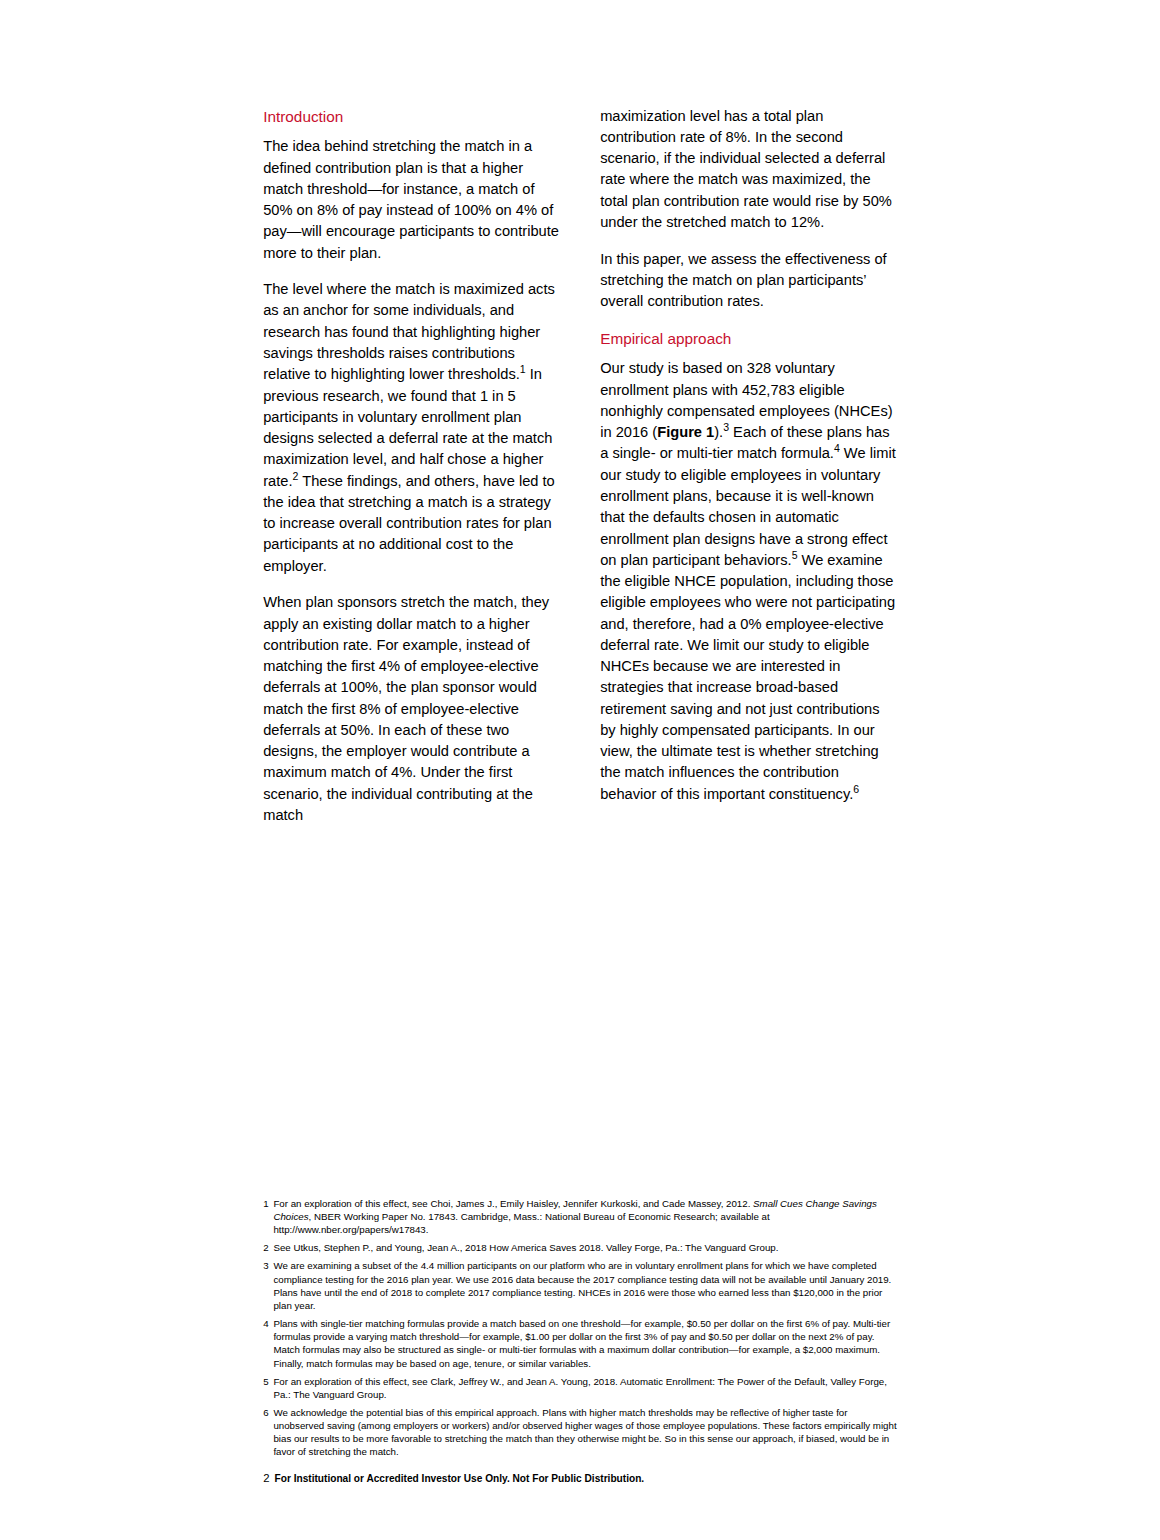Introduction
The idea behind stretching the match in a defined contribution plan is that a higher match threshold—for instance, a match of 50% on 8% of pay instead of 100% on 4% of pay—will encourage participants to contribute more to their plan.
The level where the match is maximized acts as an anchor for some individuals, and research has found that highlighting higher savings thresholds raises contributions relative to highlighting lower thresholds.1 In previous research, we found that 1 in 5 participants in voluntary enrollment plan designs selected a deferral rate at the match maximization level, and half chose a higher rate.2 These findings, and others, have led to the idea that stretching a match is a strategy to increase overall contribution rates for plan participants at no additional cost to the employer.
When plan sponsors stretch the match, they apply an existing dollar match to a higher contribution rate. For example, instead of matching the first 4% of employee-elective deferrals at 100%, the plan sponsor would match the first 8% of employee-elective deferrals at 50%. In each of these two designs, the employer would contribute a maximum match of 4%. Under the first scenario, the individual contributing at the match
maximization level has a total plan contribution rate of 8%. In the second scenario, if the individual selected a deferral rate where the match was maximized, the total plan contribution rate would rise by 50% under the stretched match to 12%.
In this paper, we assess the effectiveness of stretching the match on plan participants’ overall contribution rates.
Empirical approach
Our study is based on 328 voluntary enrollment plans with 452,783 eligible nonhighly compensated employees (NHCEs) in 2016 (Figure 1).3 Each of these plans has a single- or multi-tier match formula.4 We limit our study to eligible employees in voluntary enrollment plans, because it is well-known that the defaults chosen in automatic enrollment plan designs have a strong effect on plan participant behaviors.5 We examine the eligible NHCE population, including those eligible employees who were not participating and, therefore, had a 0% employee-elective deferral rate. We limit our study to eligible NHCEs because we are interested in strategies that increase broad-based retirement saving and not just contributions by highly compensated participants. In our view, the ultimate test is whether stretching the match influences the contribution behavior of this important constituency.6
1 For an exploration of this effect, see Choi, James J., Emily Haisley, Jennifer Kurkoski, and Cade Massey, 2012. Small Cues Change Savings Choices, NBER Working Paper No. 17843. Cambridge, Mass.: National Bureau of Economic Research; available at http://www.nber.org/papers/w17843.
2 See Utkus, Stephen P., and Young, Jean A., 2018 How America Saves 2018. Valley Forge, Pa.: The Vanguard Group.
3 We are examining a subset of the 4.4 million participants on our platform who are in voluntary enrollment plans for which we have completed compliance testing for the 2016 plan year. We use 2016 data because the 2017 compliance testing data will not be available until January 2019. Plans have until the end of 2018 to complete 2017 compliance testing. NHCEs in 2016 were those who earned less than $120,000 in the prior plan year.
4 Plans with single-tier matching formulas provide a match based on one threshold—for example, $0.50 per dollar on the first 6% of pay. Multi-tier formulas provide a varying match threshold—for example, $1.00 per dollar on the first 3% of pay and $0.50 per dollar on the next 2% of pay. Match formulas may also be structured as single- or multi-tier formulas with a maximum dollar contribution—for example, a $2,000 maximum. Finally, match formulas may be based on age, tenure, or similar variables.
5 For an exploration of this effect, see Clark, Jeffrey W., and Jean A. Young, 2018. Automatic Enrollment: The Power of the Default, Valley Forge, Pa.: The Vanguard Group.
6 We acknowledge the potential bias of this empirical approach. Plans with higher match thresholds may be reflective of higher taste for unobserved saving (among employers or workers) and/or observed higher wages of those employee populations. These factors empirically might bias our results to be more favorable to stretching the match than they otherwise might be. So in this sense our approach, if biased, would be in favor of stretching the match.
2 For Institutional or Accredited Investor Use Only. Not For Public Distribution.